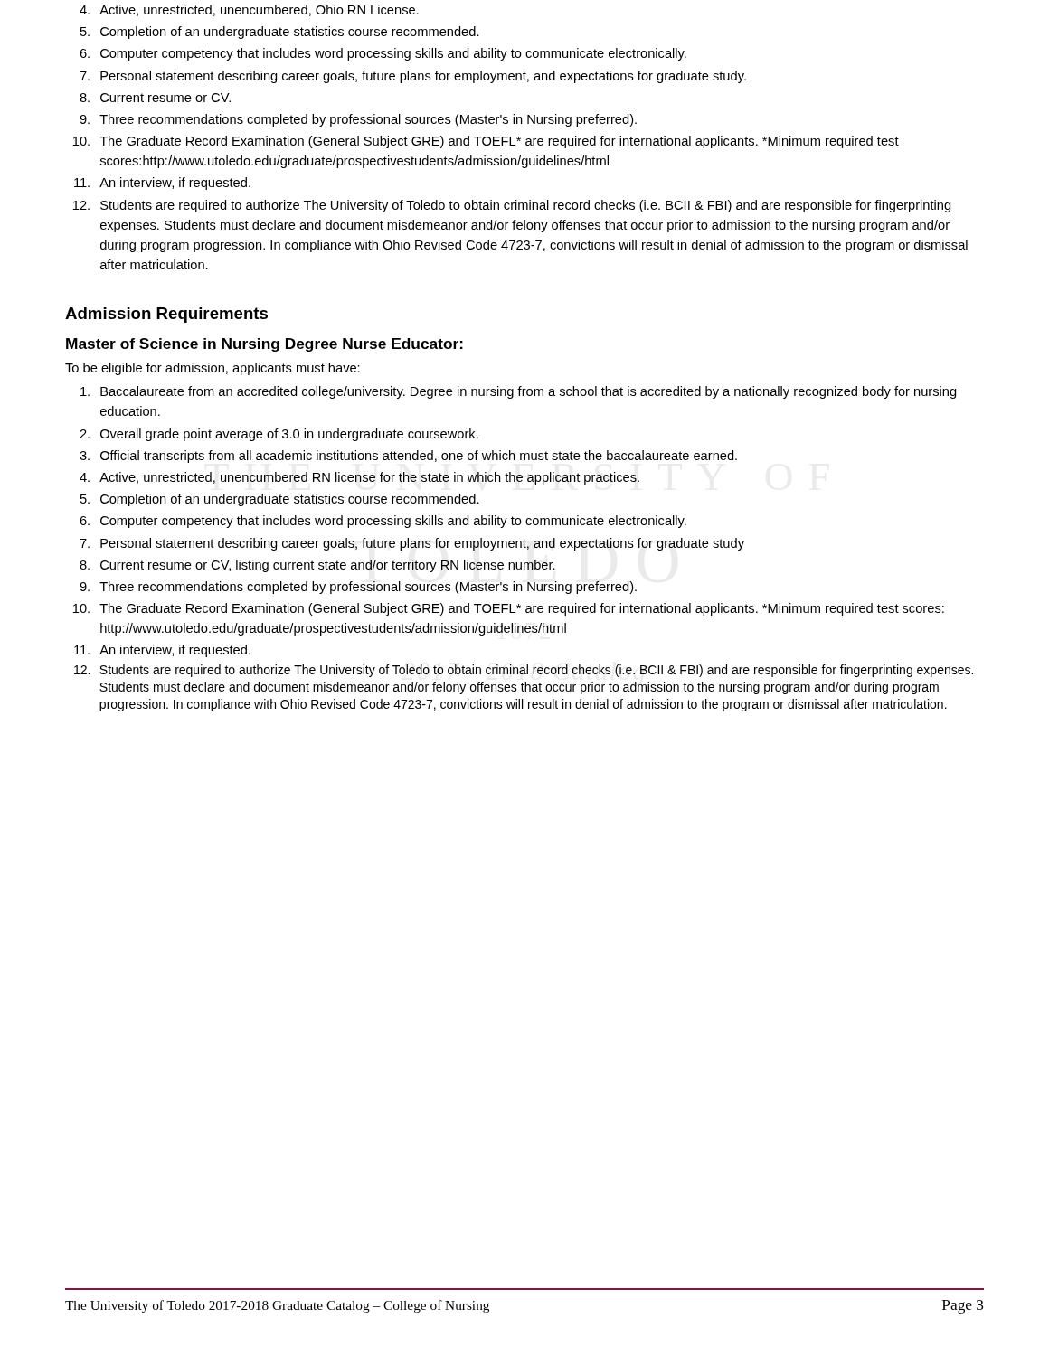THE UNIVERSITY OF TOLEDO 1872 2017 - 2018 Catalog
Active, unrestricted, unencumbered, Ohio RN License.
Completion of an undergraduate statistics course recommended.
Computer competency that includes word processing skills and ability to communicate electronically.
Personal statement describing career goals, future plans for employment, and expectations for graduate study.
Current resume or CV.
Three recommendations completed by professional sources (Master's in Nursing preferred).
The Graduate Record Examination (General Subject GRE) and TOEFL* are required for international applicants. *Minimum required test scores:http://www.utoledo.edu/graduate/prospectivestudents/admission/guidelines/html
An interview, if requested.
Students are required to authorize The University of Toledo to obtain criminal record checks (i.e. BCII & FBI) and are responsible for fingerprinting expenses. Students must declare and document misdemeanor and/or felony offenses that occur prior to admission to the nursing program and/or during program progression. In compliance with Ohio Revised Code 4723-7, convictions will result in denial of admission to the program or dismissal after matriculation.
Admission Requirements
Master of Science in Nursing Degree Nurse Educator:
To be eligible for admission, applicants must have:
Baccalaureate from an accredited college/university. Degree in nursing from a school that is accredited by a nationally recognized body for nursing education.
Overall grade point average of 3.0 in undergraduate coursework.
Official transcripts from all academic institutions attended, one of which must state the baccalaureate earned.
Active, unrestricted, unencumbered RN license for the state in which the applicant practices.
Completion of an undergraduate statistics course recommended.
Computer competency that includes word processing skills and ability to communicate electronically.
Personal statement describing career goals, future plans for employment, and expectations for graduate study
Current resume or CV, listing current state and/or territory RN license number.
Three recommendations completed by professional sources (Master's in Nursing preferred).
The Graduate Record Examination (General Subject GRE) and TOEFL* are required for international applicants. *Minimum required test scores:
http://www.utoledo.edu/graduate/prospectivestudents/admission/guidelines/html
An interview, if requested.
Students are required to authorize The University of Toledo to obtain criminal record checks (i.e. BCII & FBI) and are responsible for fingerprinting expenses. Students must declare and document misdemeanor and/or felony offenses that occur prior to admission to the nursing program and/or during program progression. In compliance with Ohio Revised Code 4723-7, convictions will result in denial of admission to the program or dismissal after matriculation.
The University of Toledo 2017-2018 Graduate Catalog – College of Nursing Page 3